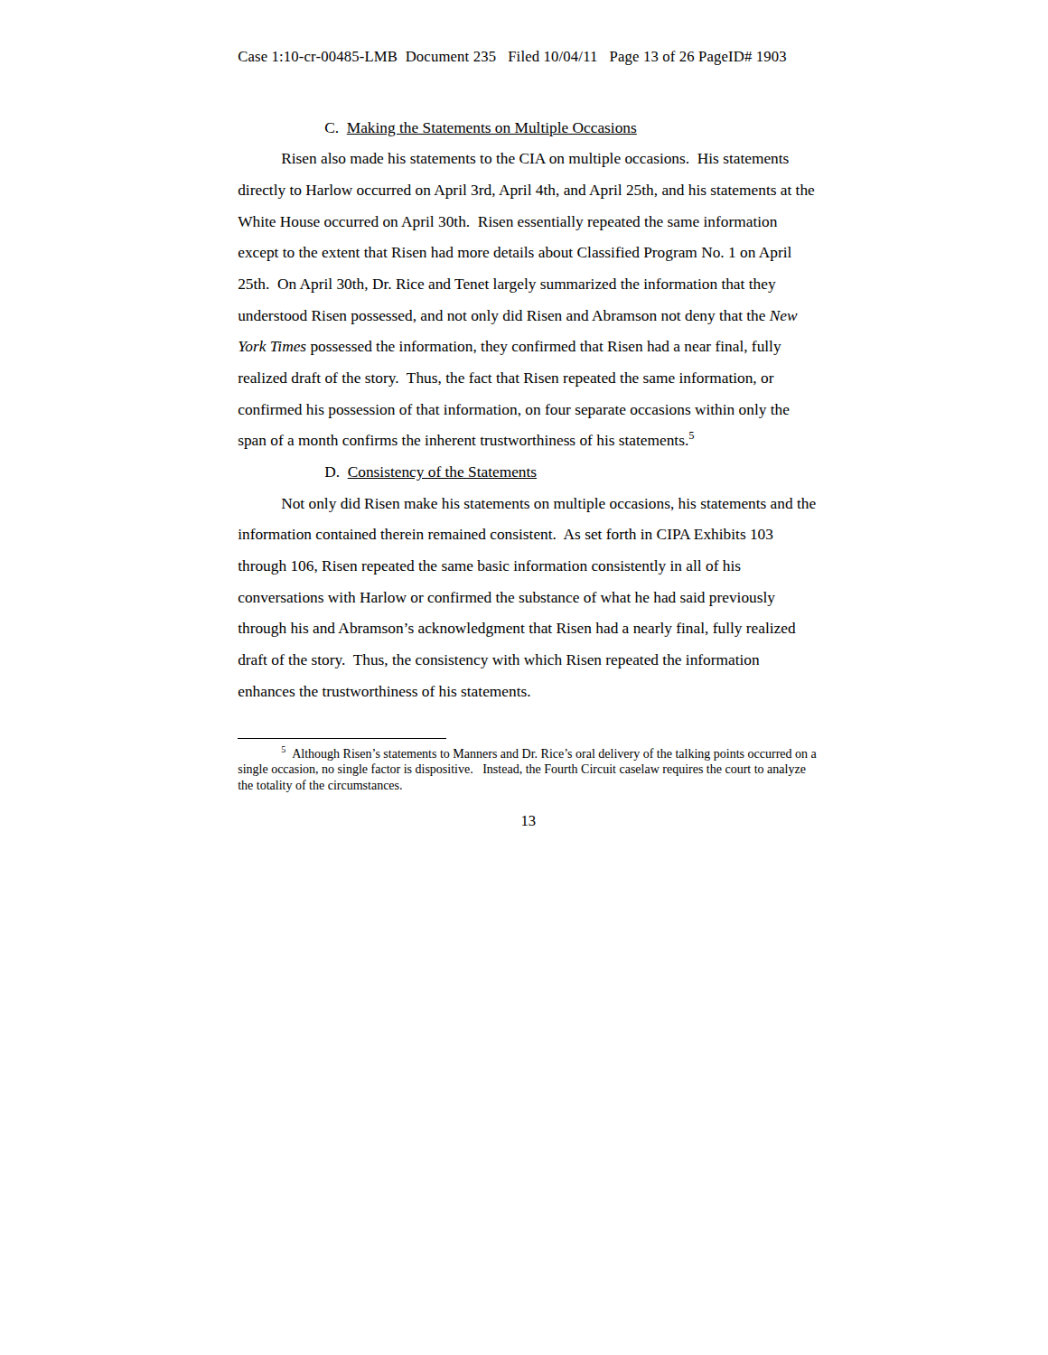Case 1:10-cr-00485-LMB Document 235 Filed 10/04/11 Page 13 of 26 PageID# 1903
C. Making the Statements on Multiple Occasions
Risen also made his statements to the CIA on multiple occasions. His statements directly to Harlow occurred on April 3rd, April 4th, and April 25th, and his statements at the White House occurred on April 30th. Risen essentially repeated the same information except to the extent that Risen had more details about Classified Program No. 1 on April 25th. On April 30th, Dr. Rice and Tenet largely summarized the information that they understood Risen possessed, and not only did Risen and Abramson not deny that the New York Times possessed the information, they confirmed that Risen had a near final, fully realized draft of the story. Thus, the fact that Risen repeated the same information, or confirmed his possession of that information, on four separate occasions within only the span of a month confirms the inherent trustworthiness of his statements.5
D. Consistency of the Statements
Not only did Risen make his statements on multiple occasions, his statements and the information contained therein remained consistent. As set forth in CIPA Exhibits 103 through 106, Risen repeated the same basic information consistently in all of his conversations with Harlow or confirmed the substance of what he had said previously through his and Abramson’s acknowledgment that Risen had a nearly final, fully realized draft of the story. Thus, the consistency with which Risen repeated the information enhances the trustworthiness of his statements.
5 Although Risen’s statements to Manners and Dr. Rice’s oral delivery of the talking points occurred on a single occasion, no single factor is dispositive. Instead, the Fourth Circuit caselaw requires the court to analyze the totality of the circumstances.
13